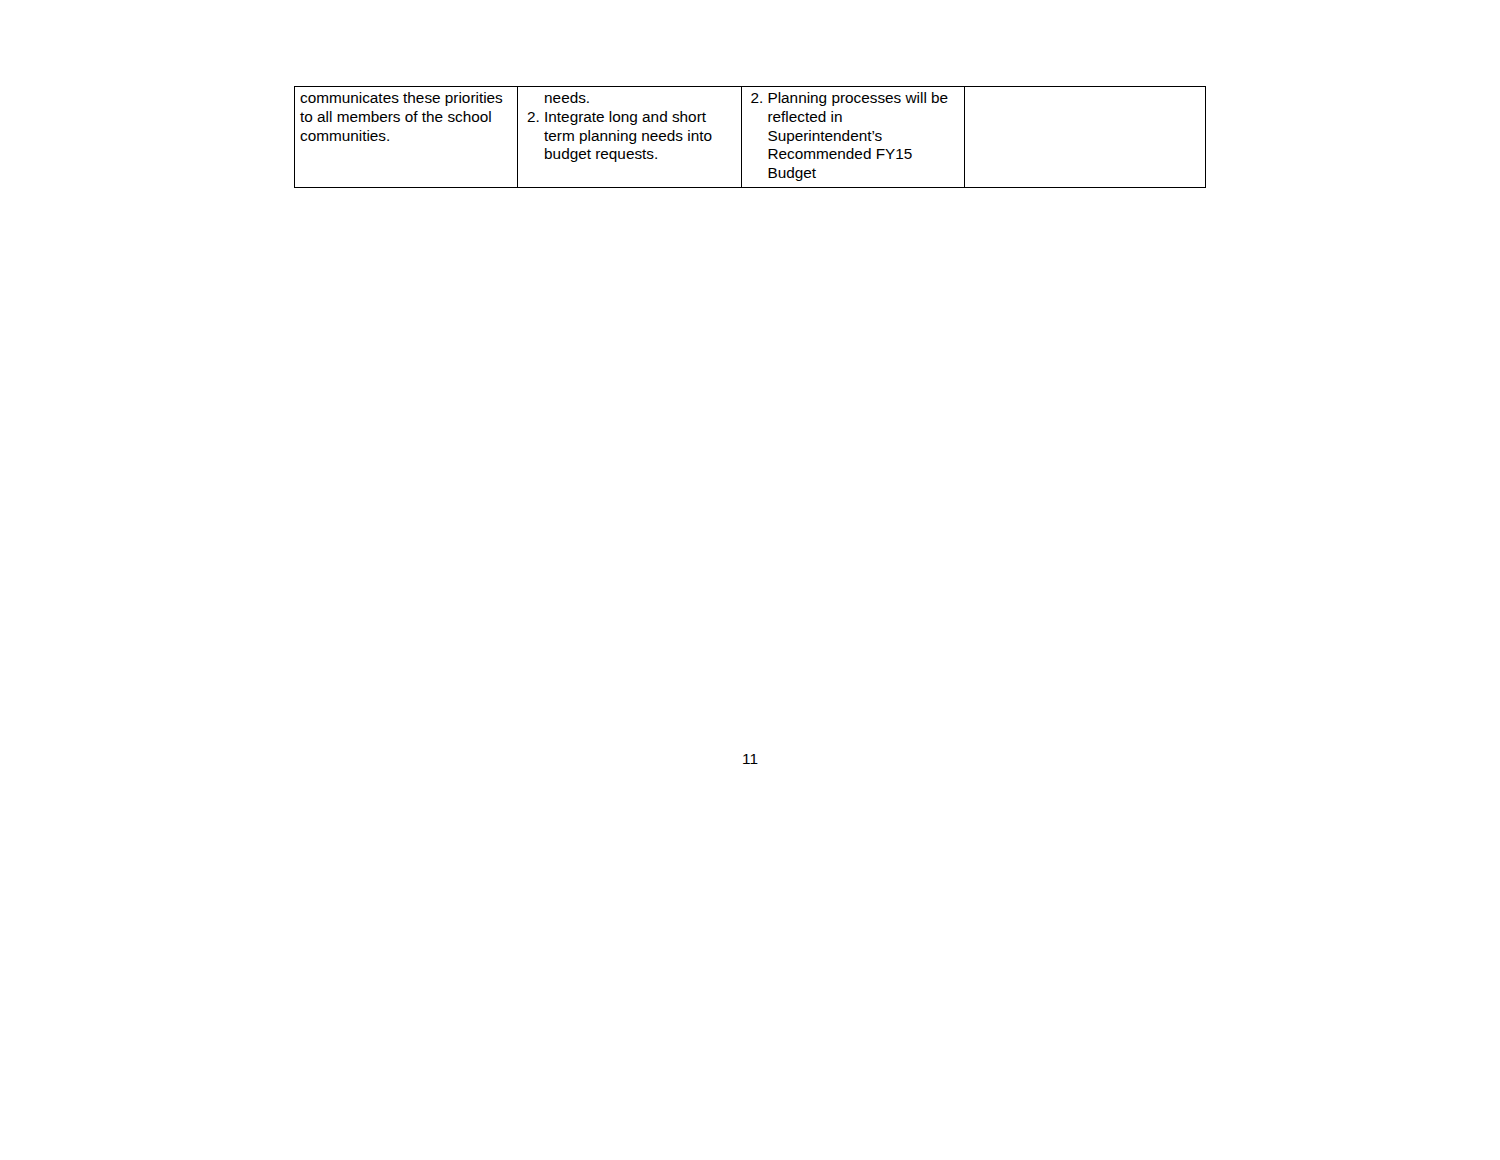| communicates these priorities to all members of the school communities. | needs. Integrate long and short term planning needs into budget requests. | Planning processes will be reflected in Superintendent’s Recommended FY15 Budget | |
11